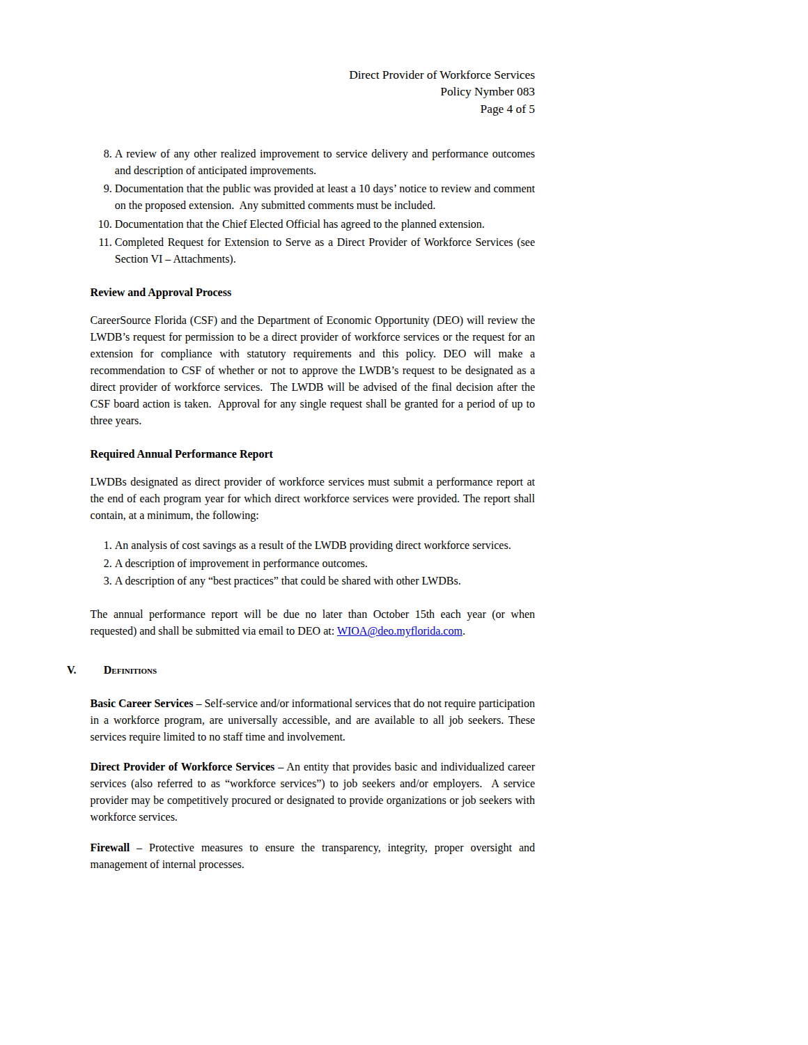Direct Provider of Workforce Services
Policy Nymber 083
Page 4 of 5
A review of any other realized improvement to service delivery and performance outcomes and description of anticipated improvements.
Documentation that the public was provided at least a 10 days’ notice to review and comment on the proposed extension. Any submitted comments must be included.
Documentation that the Chief Elected Official has agreed to the planned extension.
Completed Request for Extension to Serve as a Direct Provider of Workforce Services (see Section VI – Attachments).
Review and Approval Process
CareerSource Florida (CSF) and the Department of Economic Opportunity (DEO) will review the LWDB’s request for permission to be a direct provider of workforce services or the request for an extension for compliance with statutory requirements and this policy. DEO will make a recommendation to CSF of whether or not to approve the LWDB’s request to be designated as a direct provider of workforce services. The LWDB will be advised of the final decision after the CSF board action is taken. Approval for any single request shall be granted for a period of up to three years.
Required Annual Performance Report
LWDBs designated as direct provider of workforce services must submit a performance report at the end of each program year for which direct workforce services were provided. The report shall contain, at a minimum, the following:
An analysis of cost savings as a result of the LWDB providing direct workforce services.
A description of improvement in performance outcomes.
A description of any “best practices” that could be shared with other LWDBs.
The annual performance report will be due no later than October 15th each year (or when requested) and shall be submitted via email to DEO at: WIOA@deo.myflorida.com.
V.
Definitions
Basic Career Services – Self-service and/or informational services that do not require participation in a workforce program, are universally accessible, and are available to all job seekers. These services require limited to no staff time and involvement.
Direct Provider of Workforce Services – An entity that provides basic and individualized career services (also referred to as “workforce services”) to job seekers and/or employers. A service provider may be competitively procured or designated to provide organizations or job seekers with workforce services.
Firewall – Protective measures to ensure the transparency, integrity, proper oversight and management of internal processes.